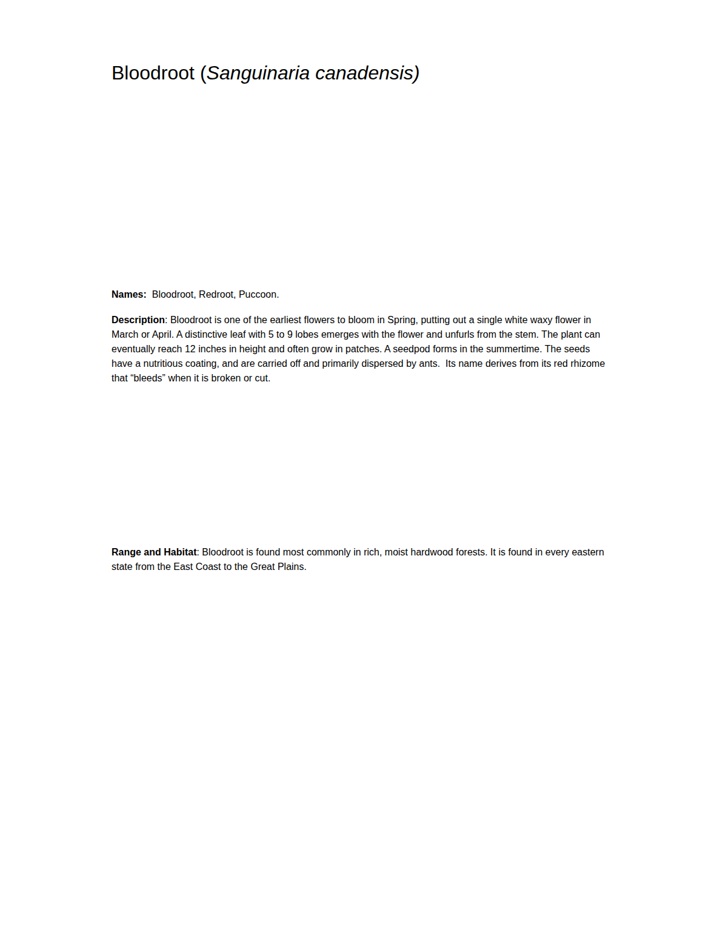Bloodroot (Sanguinaria canadensis)
Names: Bloodroot, Redroot, Puccoon.
Description: Bloodroot is one of the earliest flowers to bloom in Spring, putting out a single white waxy flower in March or April. A distinctive leaf with 5 to 9 lobes emerges with the flower and unfurls from the stem. The plant can eventually reach 12 inches in height and often grow in patches. A seedpod forms in the summertime. The seeds have a nutritious coating, and are carried off and primarily dispersed by ants. Its name derives from its red rhizome that “bleeds” when it is broken or cut.
Range and Habitat: Bloodroot is found most commonly in rich, moist hardwood forests. It is found in every eastern state from the East Coast to the Great Plains.